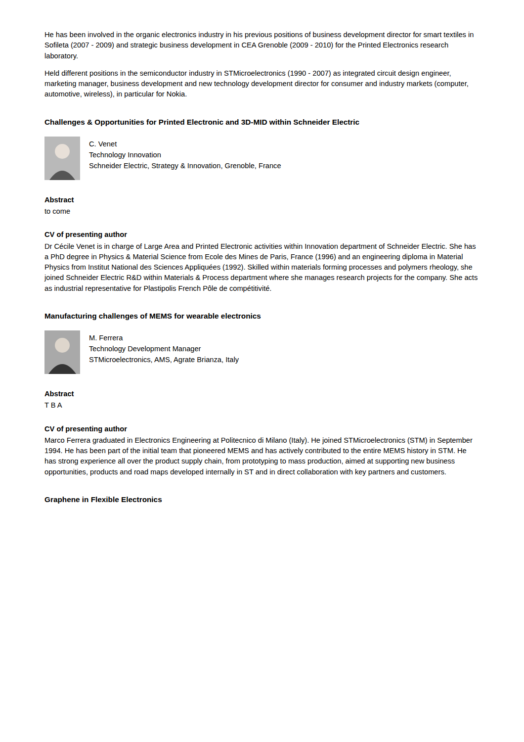He has been involved in the organic electronics industry in his previous positions of business development director for smart textiles in Sofileta (2007 - 2009) and strategic business development in CEA Grenoble (2009 - 2010) for the Printed Electronics research laboratory.
Held different positions in the semiconductor industry in STMicroelectronics (1990 - 2007) as integrated circuit design engineer, marketing manager, business development and new technology development director for consumer and industry markets (computer, automotive, wireless), in particular for Nokia.
Challenges & Opportunities for Printed Electronic and 3D-MID within Schneider Electric
C. Venet
Technology Innovation
Schneider Electric, Strategy & Innovation, Grenoble, France
Abstract
to come
CV of presenting author
Dr Cécile Venet is in charge of Large Area and Printed Electronic activities within Innovation department of Schneider Electric. She has a PhD degree in Physics & Material Science from Ecole des Mines de Paris, France (1996) and an engineering diploma in Material Physics from Institut National des Sciences Appliquées (1992). Skilled within materials forming processes and polymers rheology, she joined Schneider Electric R&D within Materials & Process department where she manages research projects for the company. She acts as industrial representative for Plastipolis French Pôle de compétitivité.
Manufacturing challenges of MEMS for wearable electronics
M. Ferrera
Technology Development Manager
STMicroelectronics, AMS, Agrate Brianza, Italy
Abstract
T B A
CV of presenting author
Marco Ferrera graduated in Electronics Engineering at Politecnico di Milano (Italy). He joined STMicroelectronics (STM) in September 1994. He has been part of the initial team that pioneered MEMS and has actively contributed to the entire MEMS history in STM. He has strong experience all over the product supply chain, from prototyping to mass production, aimed at supporting new business opportunities, products and road maps developed internally in ST and in direct collaboration with key partners and customers.
Graphene in Flexible Electronics